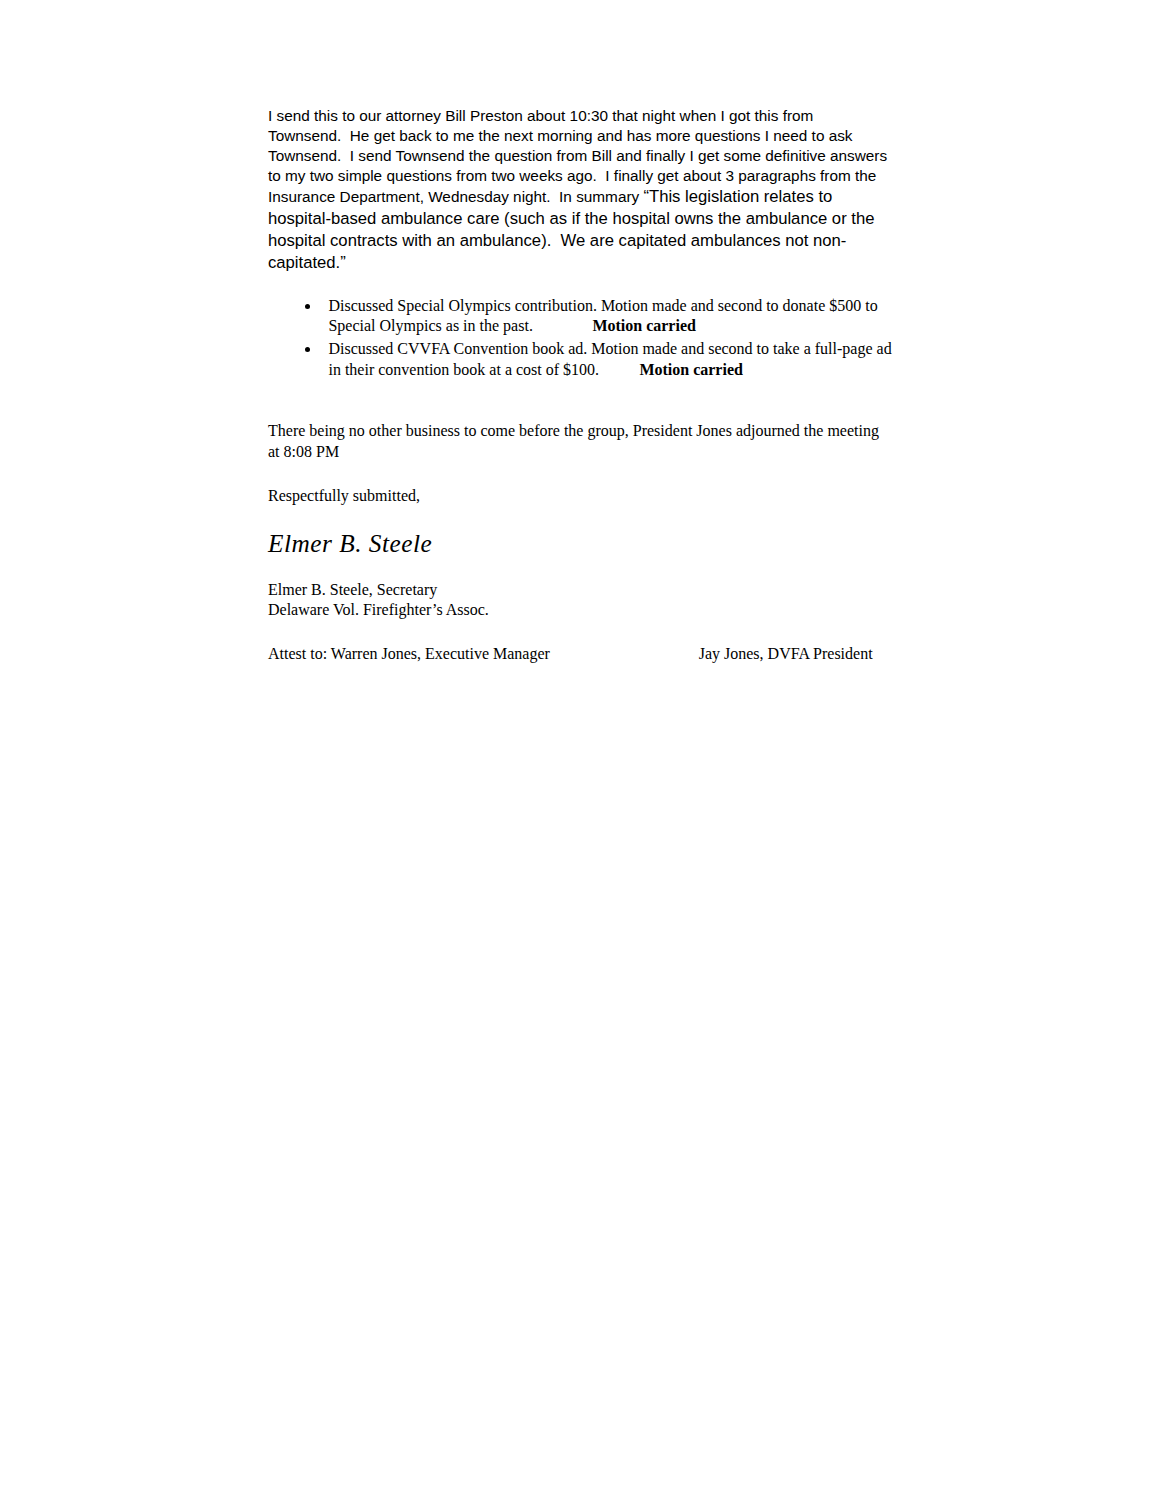I send this to our attorney Bill Preston about 10:30 that night when I got this from Townsend. He get back to me the next morning and has more questions I need to ask Townsend. I send Townsend the question from Bill and finally I get some definitive answers to my two simple questions from two weeks ago. I finally get about 3 paragraphs from the Insurance Department, Wednesday night. In summary “This legislation relates to hospital-based ambulance care (such as if the hospital owns the ambulance or the hospital contracts with an ambulance). We are capitated ambulances not non-capitated.”
Discussed Special Olympics contribution. Motion made and second to donate $500 to Special Olympics as in the past. Motion carried
Discussed CVVFA Convention book ad. Motion made and second to take a full-page ad in their convention book at a cost of $100. Motion carried
There being no other business to come before the group, President Jones adjourned the meeting at 8:08 PM
Respectfully submitted,
Elmer B. Steele
Elmer B. Steele, Secretary
Delaware Vol. Firefighter’s Assoc.
Attest to: Warren Jones, Executive Manager Jay Jones, DVFA President